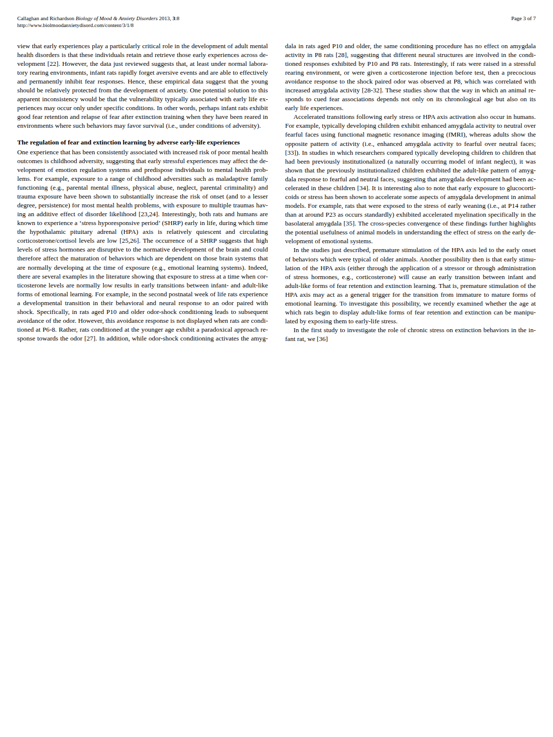Callaghan and Richardson Biology of Mood & Anxiety Disorders 2013, 3:8
http://www.biolmoodanxietydisord.com/content/3/1/8
Page 3 of 7
view that early experiences play a particularly critical role in the development of adult mental health disorders is that these individuals retain and retrieve those early experiences across development [22]. However, the data just reviewed suggests that, at least under normal laboratory rearing environments, infant rats rapidly forget aversive events and are able to effectively and permanently inhibit fear responses. Hence, these empirical data suggest that the young should be relatively protected from the development of anxiety. One potential solution to this apparent inconsistency would be that the vulnerability typically associated with early life experiences may occur only under specific conditions. In other words, perhaps infant rats exhibit good fear retention and relapse of fear after extinction training when they have been reared in environments where such behaviors may favor survival (i.e., under conditions of adversity).
The regulation of fear and extinction learning by adverse early-life experiences
One experience that has been consistently associated with increased risk of poor mental health outcomes is childhood adversity, suggesting that early stressful experiences may affect the development of emotion regulation systems and predispose individuals to mental health problems. For example, exposure to a range of childhood adversities such as maladaptive family functioning (e.g., parental mental illness, physical abuse, neglect, parental criminality) and trauma exposure have been shown to substantially increase the risk of onset (and to a lesser degree, persistence) for most mental health problems, with exposure to multiple traumas having an additive effect of disorder likelihood [23,24]. Interestingly, both rats and humans are known to experience a ‘stress hyporesponsive period’ (SHRP) early in life, during which time the hypothalamic pituitary adrenal (HPA) axis is relatively quiescent and circulating corticosterone/cortisol levels are low [25,26]. The occurrence of a SHRP suggests that high levels of stress hormones are disruptive to the normative development of the brain and could therefore affect the maturation of behaviors which are dependent on those brain systems that are normally developing at the time of exposure (e.g., emotional learning systems). Indeed, there are several examples in the literature showing that exposure to stress at a time when corticosterone levels are normally low results in early transitions between infant- and adult-like forms of emotional learning. For example, in the second postnatal week of life rats experience a developmental transition in their behavioral and neural response to an odor paired with shock. Specifically, in rats aged P10 and older odor-shock conditioning leads to subsequent avoidance of the odor. However, this avoidance response is not displayed when rats are conditioned at P6-8. Rather, rats conditioned at the younger age exhibit a paradoxical approach response towards the odor [27]. In addition, while odor-shock conditioning activates the amygdala in rats aged P10 and older, the same conditioning procedure has no effect on amygdala activity in P8 rats [28], suggesting that different neural structures are involved in the conditioned responses exhibited by P10 and P8 rats. Interestingly, if rats were raised in a stressful rearing environment, or were given a corticosterone injection before test, then a precocious avoidance response to the shock paired odor was observed at P8, which was correlated with increased amygdala activity [28-32]. These studies show that the way in which an animal responds to cued fear associations depends not only on its chronological age but also on its early life experiences.
Accelerated transitions following early stress or HPA axis activation also occur in humans. For example, typically developing children exhibit enhanced amygdala activity to neutral over fearful faces using functional magnetic resonance imaging (fMRI), whereas adults show the opposite pattern of activity (i.e., enhanced amygdala activity to fearful over neutral faces; [33]). In studies in which researchers compared typically developing children to children that had been previously institutionalized (a naturally occurring model of infant neglect), it was shown that the previously institutionalized children exhibited the adult-like pattern of amygdala response to fearful and neutral faces, suggesting that amygdala development had been accelerated in these children [34]. It is interesting also to note that early exposure to glucocorticoids or stress has been shown to accelerate some aspects of amygdala development in animal models. For example, rats that were exposed to the stress of early weaning (i.e., at P14 rather than at around P23 as occurs standardly) exhibited accelerated myelination specifically in the basolateral amygdala [35]. The cross-species convergence of these findings further highlights the potential usefulness of animal models in understanding the effect of stress on the early development of emotional systems.
In the studies just described, premature stimulation of the HPA axis led to the early onset of behaviors which were typical of older animals. Another possibility then is that early stimulation of the HPA axis (either through the application of a stressor or through administration of stress hormones, e.g., corticosterone) will cause an early transition between infant and adult-like forms of fear retention and extinction learning. That is, premature stimulation of the HPA axis may act as a general trigger for the transition from immature to mature forms of emotional learning. To investigate this possibility, we recently examined whether the age at which rats begin to display adult-like forms of fear retention and extinction can be manipulated by exposing them to early-life stress.
In the first study to investigate the role of chronic stress on extinction behaviors in the infant rat, we [36]